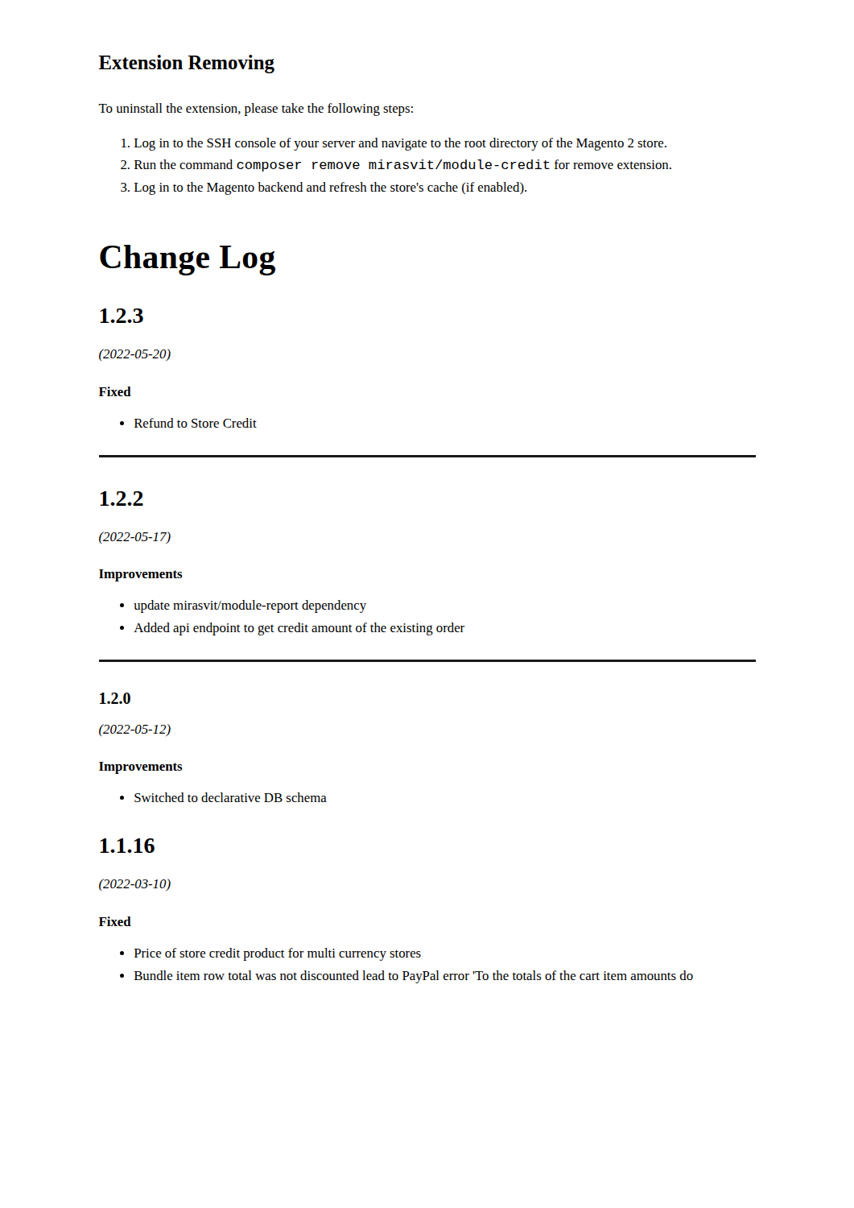Extension Removing
To uninstall the extension, please take the following steps:
Log in to the SSH console of your server and navigate to the root directory of the Magento 2 store.
Run the command composer remove mirasvit/module-credit for remove extension.
Log in to the Magento backend and refresh the store's cache (if enabled).
Change Log
1.2.3
(2022-05-20)
Fixed
Refund to Store Credit
1.2.2
(2022-05-17)
Improvements
update mirasvit/module-report dependency
Added api endpoint to get credit amount of the existing order
1.2.0
(2022-05-12)
Improvements
Switched to declarative DB schema
1.1.16
(2022-03-10)
Fixed
Price of store credit product for multi currency stores
Bundle item row total was not discounted lead to PayPal error 'To the totals of the cart item amounts do